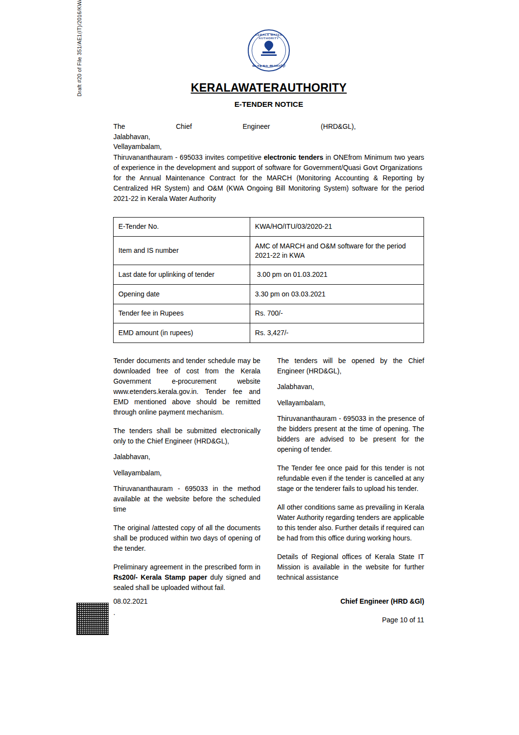Draft #20 of File 351/AE1(IT)/2016/KWA (PART-VI) Approved by Chief Engineer (HRD&GL) i/c on 08-Feb-2021 09:19 AM - Page 10
KERALA WATER AUTHORITY
കേരള ജല അതോറിറ്റി
KERALAWATERAUTHORITY
E-TENDER NOTICE
The Chief Engineer(HRD&GL),
Jalabhavan,
Vellayambalam,
Thiruvananthauram - 695033 invites competitive electronic tenders in ONEfrom Minimum two years of experience in the development and support of software for Government/Quasi Govt Organizations for the Annual Maintenance Contract for the MARCH (Monitoring Accounting & Reporting by Centralized HR System) and O&M (KWA Ongoing Bill Monitoring System) software for the period 2021-22 in Kerala Water Authority
| E-Tender No. | KWA/HO/ITU/03/2020-21 |
| Item and IS number | AMC of MARCH and O&M software for the period 2021-22 in KWA |
| Last date for uplinking of tender | 3.00 pm on 01.03.2021 |
| Opening date | 3.30 pm on 03.03.2021 |
| Tender fee in Rupees | Rs. 700/- |
| EMD amount (in rupees) | Rs. 3,427/- |
Tender documents and tender schedule may be downloaded free of cost from the Kerala Government e-procurement website www.etenders.kerala.gov.in. Tender fee and EMD mentioned above should be remitted through online payment mechanism.
The tenders shall be submitted electronically only to the Chief Engineer (HRD&GL),
Jalabhavan,
Vellayambalam,
Thiruvananthauram - 695033 in the method available at the website before the scheduled time
The original /attested copy of all the documents shall be produced within two days of opening of the tender.
Preliminary agreement in the prescribed form in Rs200/- Kerala Stamp paper duly signed and sealed shall be uploaded without fail.
The tenders will be opened by the Chief Engineer (HRD&GL),
Jalabhavan,
Vellayambalam,
Thiruvananthauram - 695033 in the presence of the bidders present at the time of opening. The bidders are advised to be present for the opening of tender.
The Tender fee once paid for this tender is not refundable even if the tender is cancelled at any stage or the tenderer fails to upload his tender.
All other conditions same as prevailing in Kerala Water Authority regarding tenders are applicable to this tender also. Further details if required can be had from this office during working hours.
Details of Regional offices of Kerala State IT Mission is available in the website for further technical assistance
.
08.02.2021
Chief Engineer (HRD &Gl)
Page 10 of 11